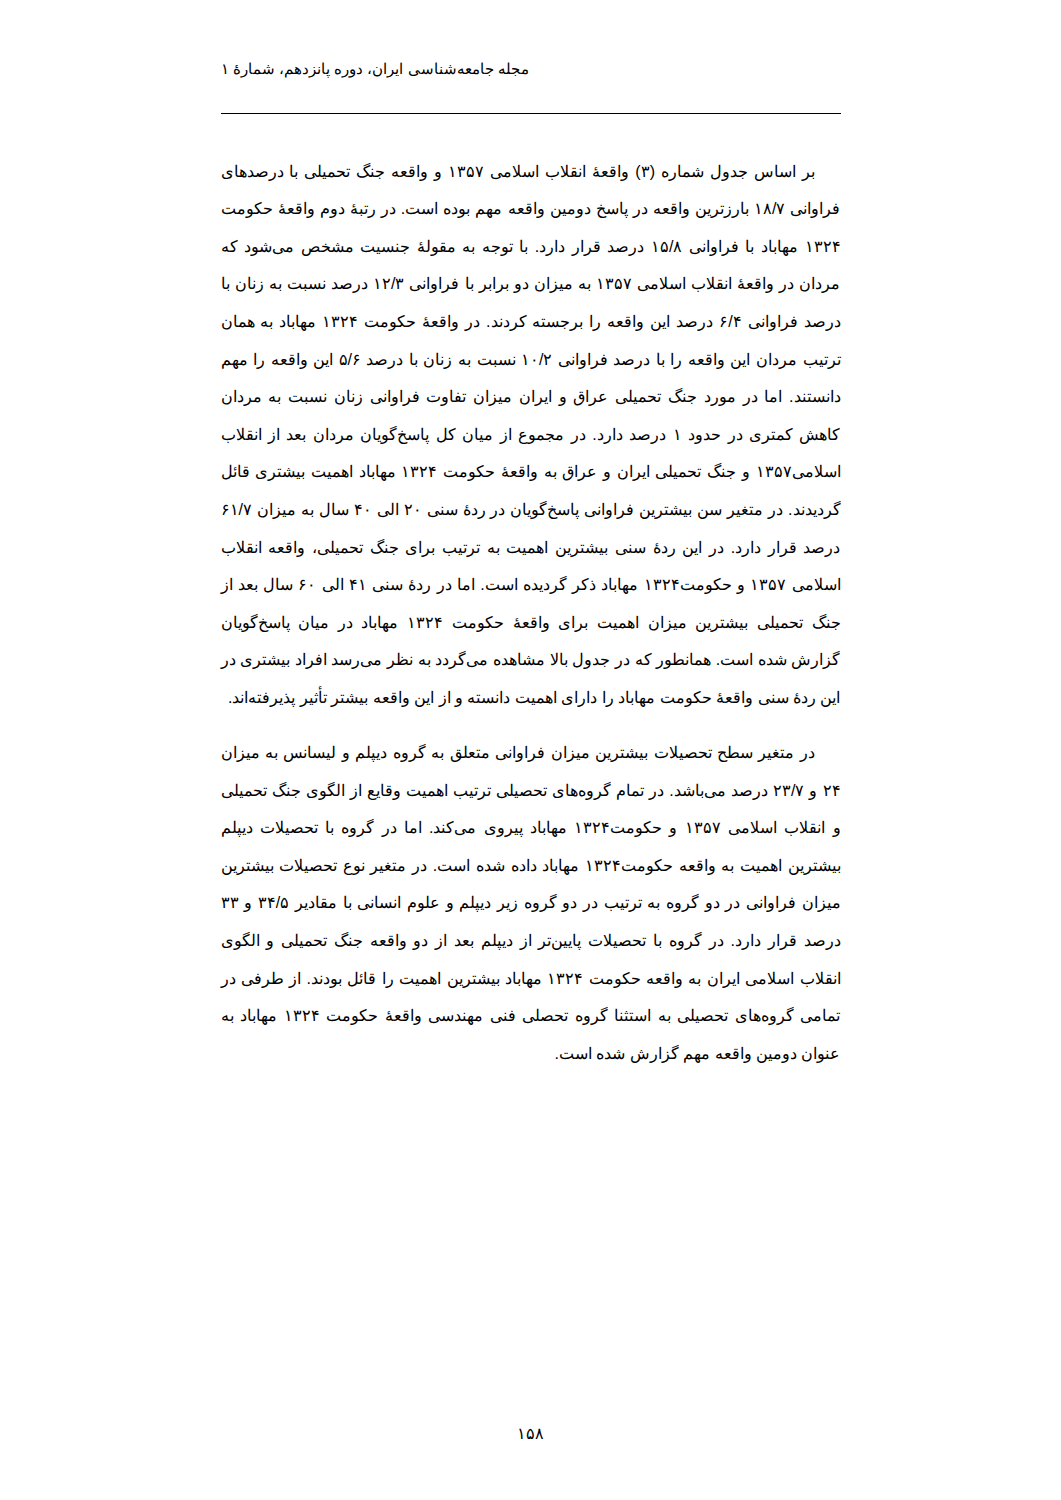مجله جامعه‌شناسی ایران، دوره پانزدهم، شمارهٔ ۱
بر اساس جدول شماره (۳) واقعهٔ انقلاب اسلامی ۱۳۵۷ و واقعه جنگ تحمیلی با درصدهای فراوانی ۱۸/۷ بارزترین واقعه در پاسخ دومین واقعه مهم بوده است. در رتبهٔ دوم واقعهٔ حکومت ۱۳۲۴ مهاباد با فراوانی ۱۵/۸ درصد قرار دارد. با توجه به مقولهٔ جنسیت مشخص می‌شود که مردان در واقعهٔ انقلاب اسلامی ۱۳۵۷ به میزان دو برابر با فراوانی ۱۲/۳ درصد نسبت به زنان با درصد فراوانی ۶/۴ درصد این واقعه را برجسته کردند. در واقعهٔ حکومت ۱۳۲۴ مهاباد به همان ترتیب مردان این واقعه را با درصد فراوانی ۱۰/۲ نسبت به زنان با درصد ۵/۶ این واقعه را مهم دانستند. اما در مورد جنگ تحمیلی عراق و ایران میزان تفاوت فراوانی زنان نسبت به مردان کاهش کمتری در حدود ۱ درصد دارد. در مجموع از میان کل پاسخ‌گویان مردان بعد از انقلاب اسلامی۱۳۵۷ و جنگ تحمیلی ایران و عراق به واقعهٔ حکومت ۱۳۲۴ مهاباد اهمیت بیشتری قائل گردیدند. در متغیر سن بیشترین فراوانی پاسخ‌گویان در ردهٔ سنی ۲۰ الی ۴۰ سال به میزان ۶۱/۷ درصد قرار دارد. در این ردهٔ سنی بیشترین اهمیت به ترتیب برای جنگ تحمیلی، واقعه انقلاب اسلامی ۱۳۵۷ و حکومت۱۳۲۴ مهاباد ذکر گردیده است. اما در ردهٔ سنی ۴۱ الی ۶۰ سال بعد از جنگ تحمیلی بیشترین میزان اهمیت برای واقعهٔ حکومت ۱۳۲۴ مهاباد در میان پاسخ‌گویان گزارش شده است. همانطور که در جدول بالا مشاهده می‌گردد به نظر می‌رسد افراد بیشتری در این ردهٔ سنی واقعهٔ حکومت مهاباد را دارای اهمیت دانسته و از این واقعه بیشتر تأثیر پذیرفته‌اند.
در متغیر سطح تحصیلات بیشترین میزان فراوانی متعلق به گروه دیپلم و لیسانس به میزان ۲۴ و ۲۳/۷ درصد می‌باشد. در تمام گروه‌های تحصیلی ترتیب اهمیت وقایع از الگوی جنگ تحمیلی و انقلاب اسلامی ۱۳۵۷ و حکومت۱۳۲۴ مهاباد پیروی می‌کند. اما در گروه با تحصیلات دیپلم بیشترین اهمیت به واقعه حکومت۱۳۲۴ مهاباد داده شده است. در متغیر نوع تحصیلات بیشترین میزان فراوانی در دو گروه به ترتیب در دو گروه زیر دیپلم و علوم انسانی با مقادیر ۳۴/۵ و ۳۳ درصد قرار دارد. در گروه با تحصیلات پایین‌تر از دیپلم بعد از دو واقعه جنگ تحمیلی و الگوی انقلاب اسلامی ایران به واقعه حکومت ۱۳۲۴ مهاباد بیشترین اهمیت را قائل بودند. از طرفی در تمامی گروه‌های تحصیلی به استثنا گروه تحصلی فنی مهندسی واقعهٔ حکومت ۱۳۲۴ مهاباد به عنوان دومین واقعه مهم گزارش شده است.
۱۵۸